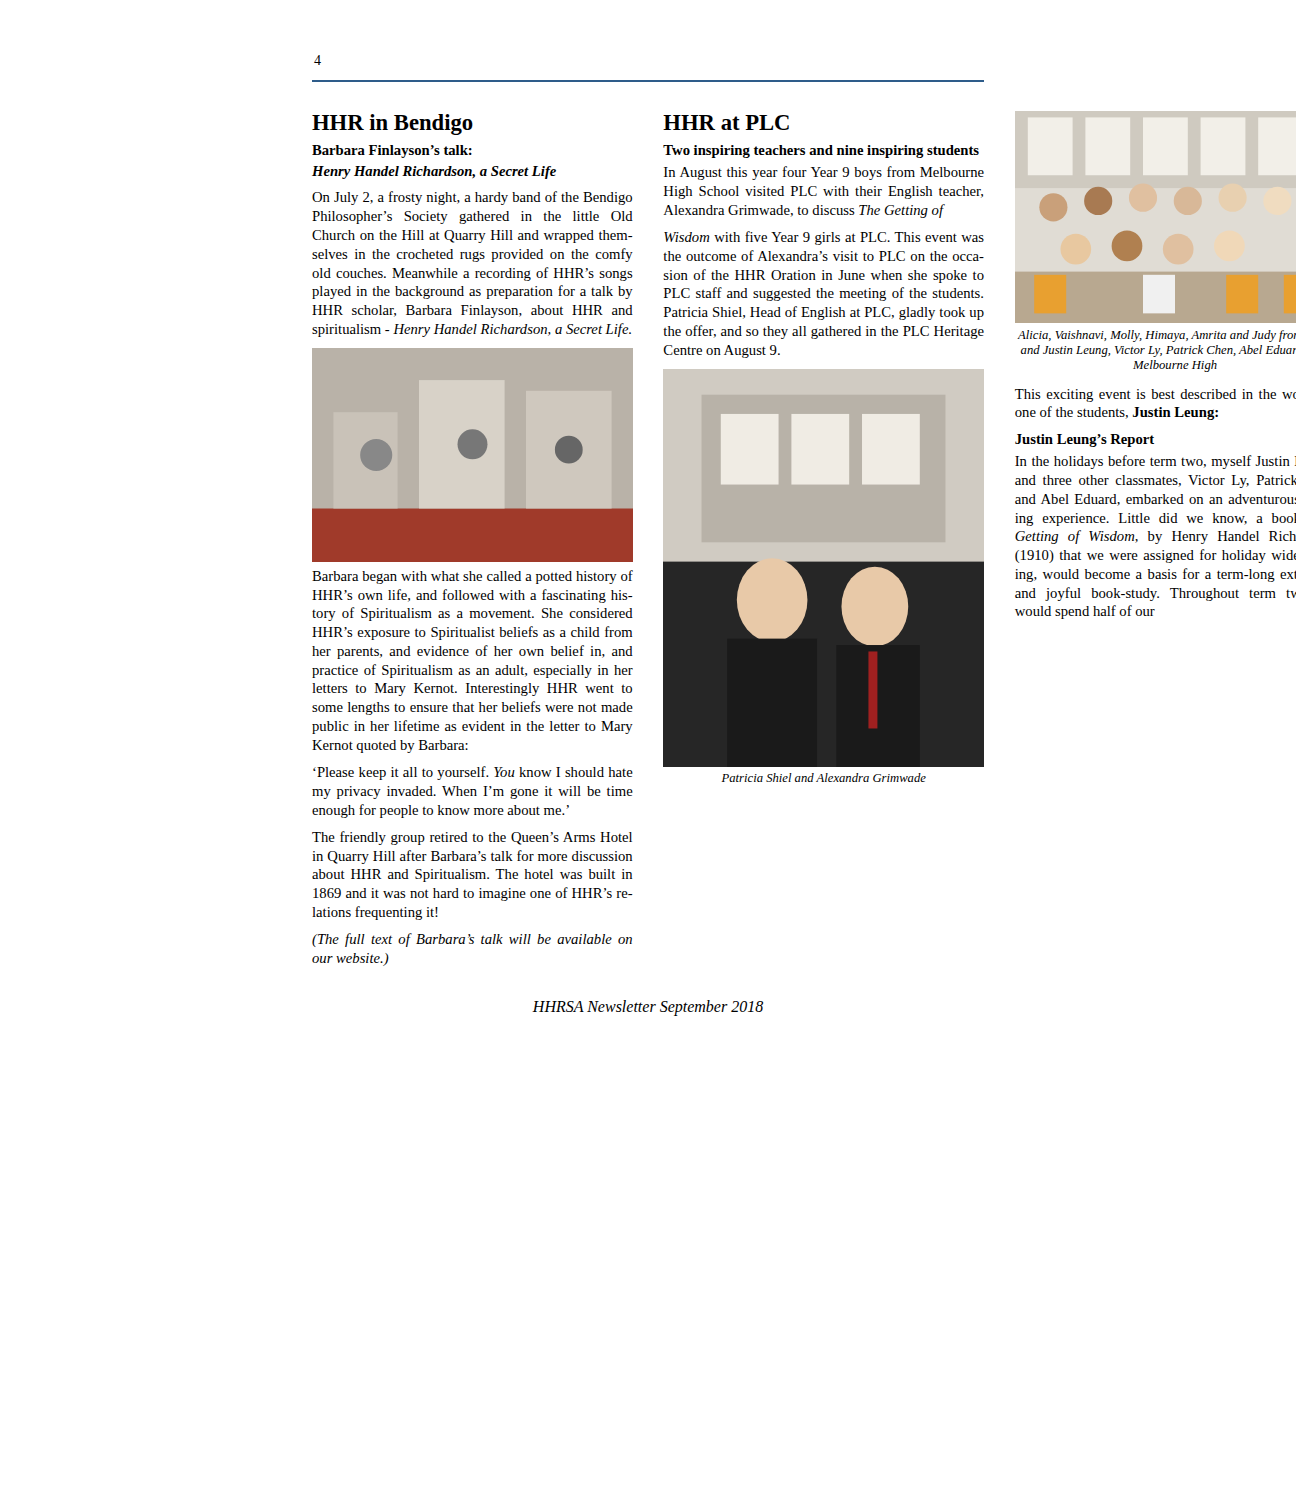4
HHR in Bendigo
Barbara Finlayson’s talk:
Henry Handel Richardson, a Secret Life
On July 2, a frosty night, a hardy band of the Bendigo Philosopher’s Society gathered in the little Old Church on the Hill at Quarry Hill and wrapped themselves in the crocheted rugs provided on the comfy old couches. Meanwhile a recording of HHR’s songs played in the background as preparation for a talk by HHR scholar, Barbara Finlayson, about HHR and spiritualism - Henry Handel Richardson, a Secret Life.
Barbara began with what she called a potted history of HHR’s own life, and followed with a fascinating history of Spiritualism as a movement. She considered HHR’s exposure to Spiritualist beliefs as a child from her parents, and evidence of her own belief in, and practice of Spiritualism as an adult, especially in her letters to Mary Kernot. Interestingly HHR went to some lengths to ensure that her beliefs were not made public in her lifetime as evident in the letter to Mary Kernot quoted by Barbara:
‘Please keep it all to yourself. You know I should hate my privacy invaded. When I’m gone it will be time enough for people to know more about me.’
The friendly group retired to the Queen’s Arms Hotel in Quarry Hill after Barbara’s talk for more discussion about HHR and Spiritualism. The hotel was built in 1869 and it was not hard to imagine one of HHR’s relations frequenting it!
(The full text of Barbara’s talk will be available on our website.)
HHR at PLC
Two inspiring teachers and nine inspiring students
In August this year four Year 9 boys from Melbourne High School visited PLC with their English teacher, Alexandra Grimwade, to discuss The Getting of
Wisdom with five Year 9 girls at PLC. This event was the outcome of Alexandra’s visit to PLC on the occasion of the HHR Oration in June when she spoke to PLC staff and suggested the meeting of the students. Patricia Shiel, Head of English at PLC, gladly took up the offer, and so they all gathered in the PLC Heritage Centre on August 9.
Patricia Shiel and Alexandra Grimwade
Alicia, Vaishnavi, Molly, Himaya, Amrita and Judy from PLC, and Justin Leung, Victor Ly, Patrick Chen, Abel Eduard from Melbourne High
This exciting event is best described in the words of one of the students, Justin Leung:
Justin Leung’s Report
In the holidays before term two, myself Justin Leung, and three other classmates, Victor Ly, Patrick Chen and Abel Eduard, embarked on an adventurous reading experience. Little did we know, a book, The Getting of Wisdom, by Henry Handel Richardson (1910) that we were assigned for holiday wide reading, would become a basis for a term-long extensive and joyful book-study. Throughout term two we would spend half of our
HHRSA Newsletter September 2018